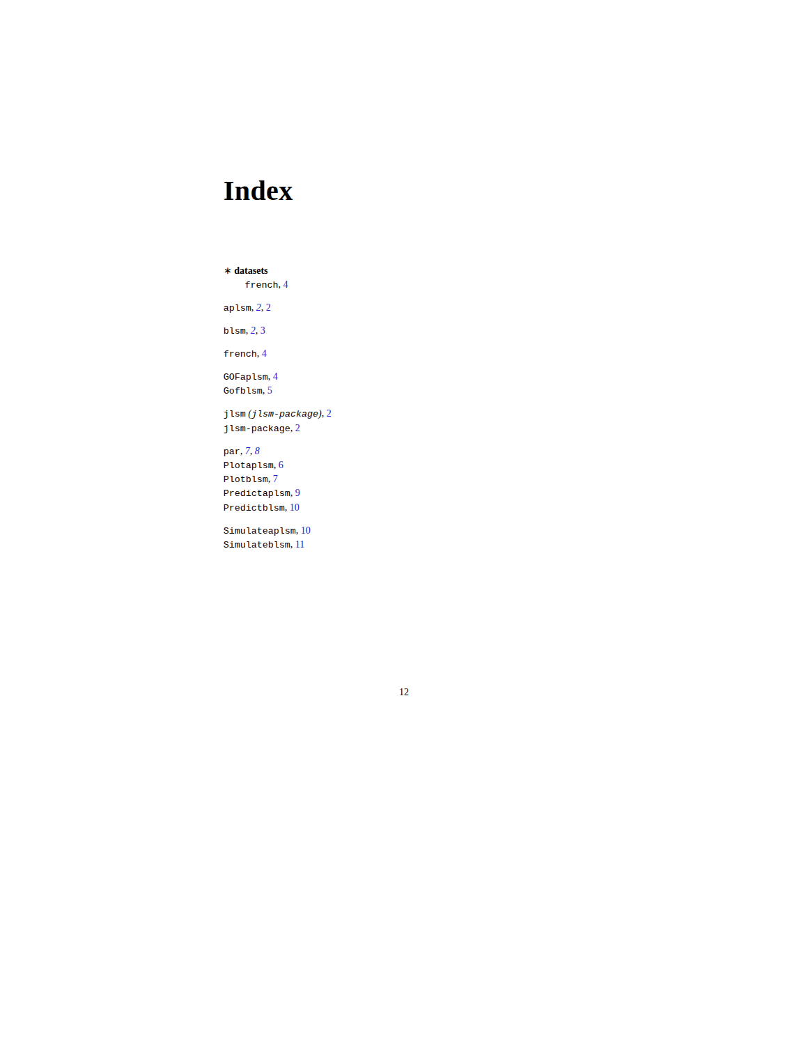Index
∗ datasets
french, 4
aplsm, 2, 2
blsm, 2, 3
french, 4
GOFaplsm, 4
Gofblsm, 5
jlsm (jlsm-package), 2
jlsm-package, 2
par, 7, 8
Plotaplsm, 6
Plotblsm, 7
Predictaplsm, 9
Predictblsm, 10
Simulateaplsm, 10
Simulateblsm, 11
12